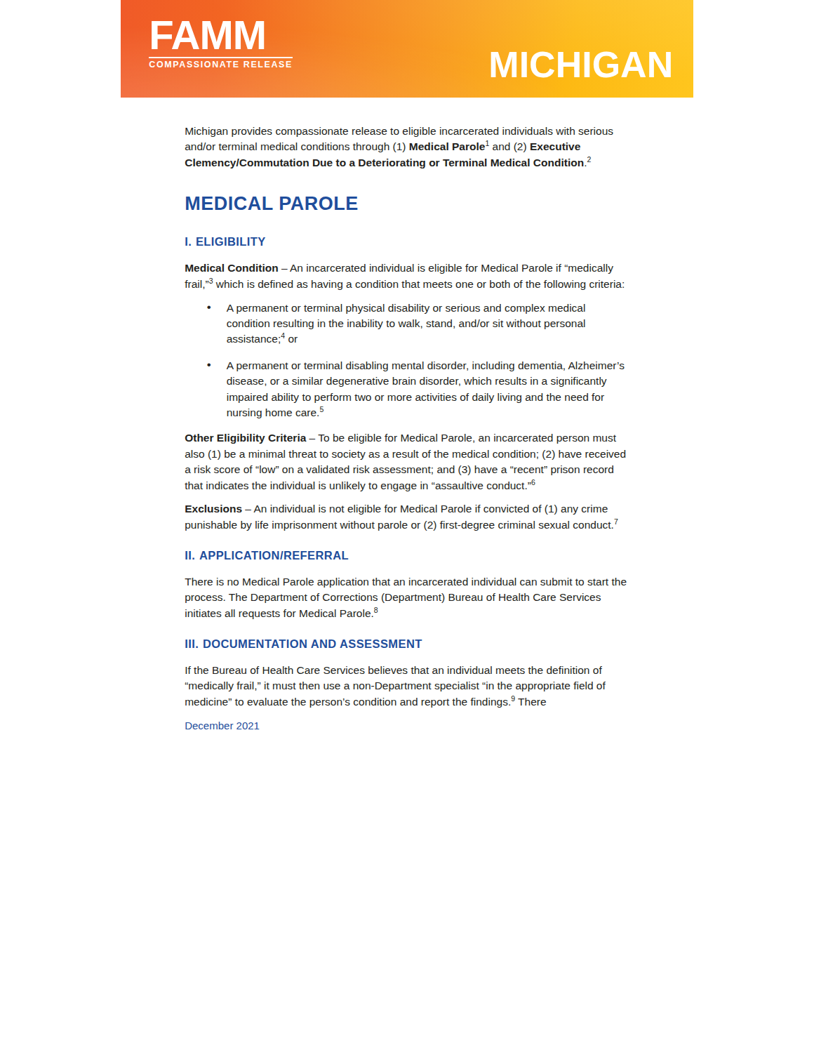FAMM Compassionate Release
Michigan
Michigan provides compassionate release to eligible incarcerated individuals with serious and/or terminal medical conditions through (1) Medical Parole1 and (2) Executive Clemency/Commutation Due to a Deteriorating or Terminal Medical Condition.2
Medical Parole
I. Eligibility
Medical Condition – An incarcerated individual is eligible for Medical Parole if “medically frail,”3 which is defined as having a condition that meets one or both of the following criteria:
A permanent or terminal physical disability or serious and complex medical condition resulting in the inability to walk, stand, and/or sit without personal assistance;4 or
A permanent or terminal disabling mental disorder, including dementia, Alzheimer’s disease, or a similar degenerative brain disorder, which results in a significantly impaired ability to perform two or more activities of daily living and the need for nursing home care.5
Other Eligibility Criteria – To be eligible for Medical Parole, an incarcerated person must also (1) be a minimal threat to society as a result of the medical condition; (2) have received a risk score of “low” on a validated risk assessment; and (3) have a “recent” prison record that indicates the individual is unlikely to engage in “assaultive conduct.”6
Exclusions – An individual is not eligible for Medical Parole if convicted of (1) any crime punishable by life imprisonment without parole or (2) first-degree criminal sexual conduct.7
II. Application/Referral
There is no Medical Parole application that an incarcerated individual can submit to start the process. The Department of Corrections (Department) Bureau of Health Care Services initiates all requests for Medical Parole.8
III. Documentation and Assessment
If the Bureau of Health Care Services believes that an individual meets the definition of “medically frail,” it must then use a non-Department specialist “in the appropriate field of medicine” to evaluate the person’s condition and report the findings.9 There
December 2021